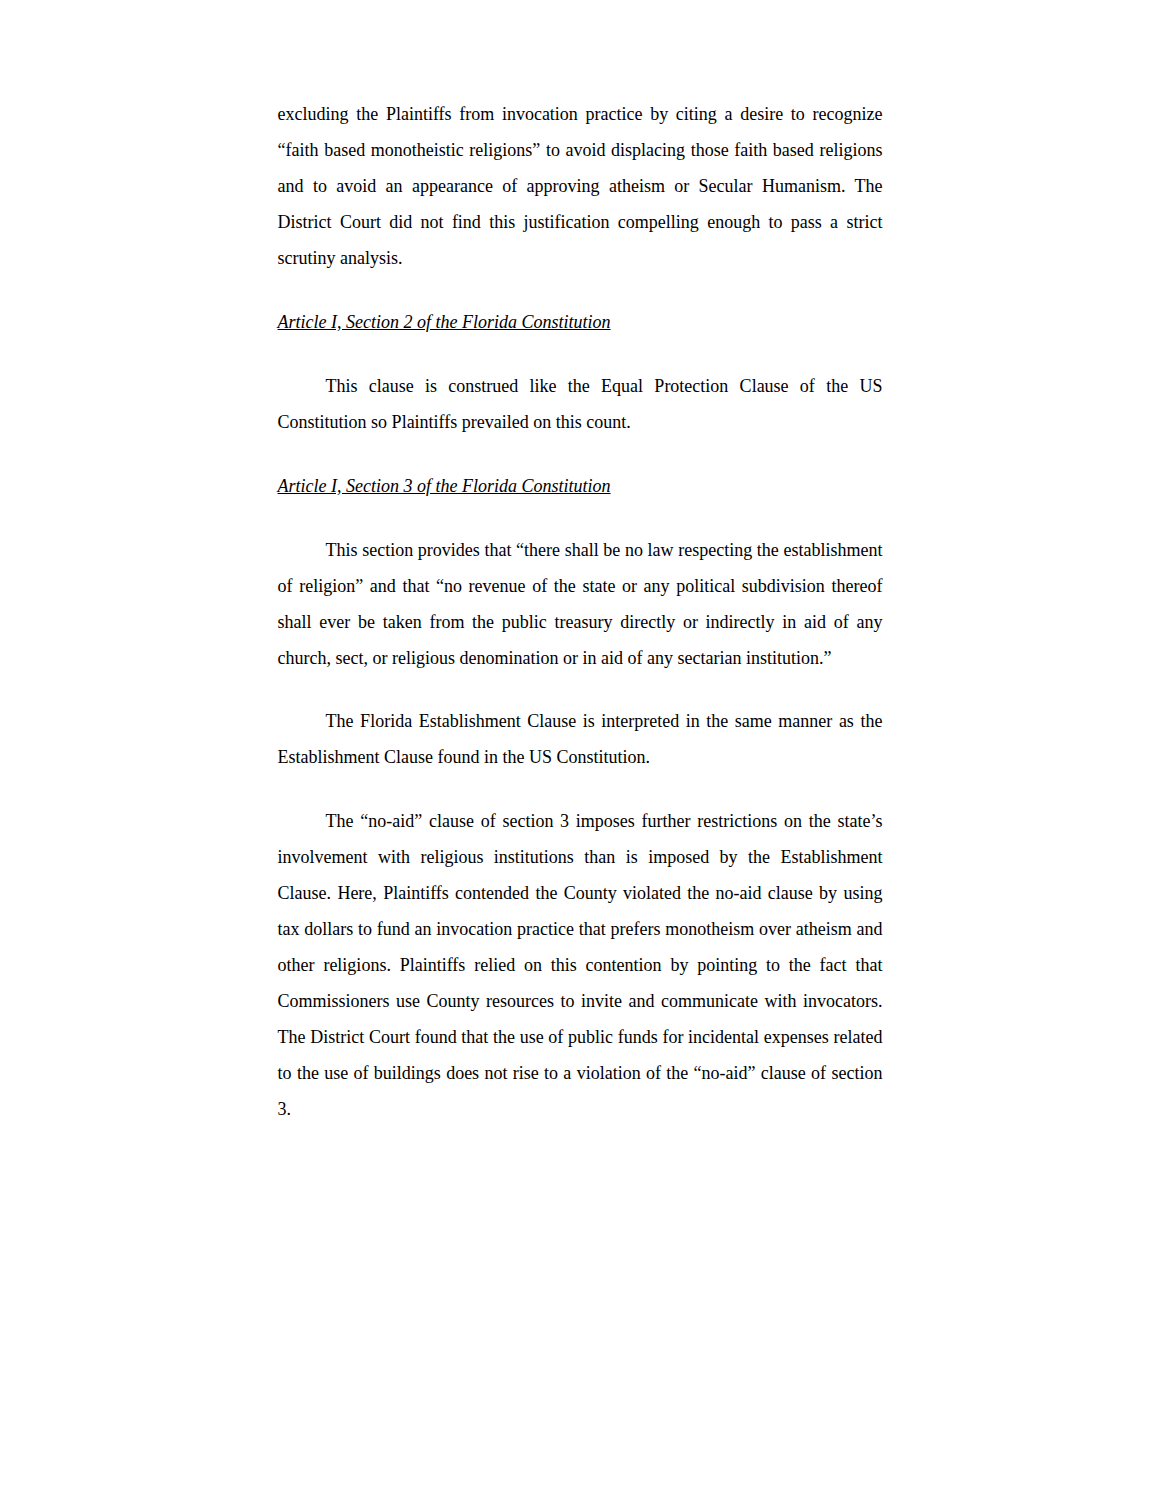excluding the Plaintiffs from invocation practice by citing a desire to recognize “faith based monotheistic religions” to avoid displacing those faith based religions and to avoid an appearance of approving atheism or Secular Humanism. The District Court did not find this justification compelling enough to pass a strict scrutiny analysis.
Article I, Section 2 of the Florida Constitution
This clause is construed like the Equal Protection Clause of the US Constitution so Plaintiffs prevailed on this count.
Article I, Section 3 of the Florida Constitution
This section provides that “there shall be no law respecting the establishment of religion” and that “no revenue of the state or any political subdivision thereof shall ever be taken from the public treasury directly or indirectly in aid of any church, sect, or religious denomination or in aid of any sectarian institution.”
The Florida Establishment Clause is interpreted in the same manner as the Establishment Clause found in the US Constitution.
The “no-aid” clause of section 3 imposes further restrictions on the state’s involvement with religious institutions than is imposed by the Establishment Clause. Here, Plaintiffs contended the County violated the no-aid clause by using tax dollars to fund an invocation practice that prefers monotheism over atheism and other religions. Plaintiffs relied on this contention by pointing to the fact that Commissioners use County resources to invite and communicate with invocators. The District Court found that the use of public funds for incidental expenses related to the use of buildings does not rise to a violation of the “no-aid” clause of section 3.